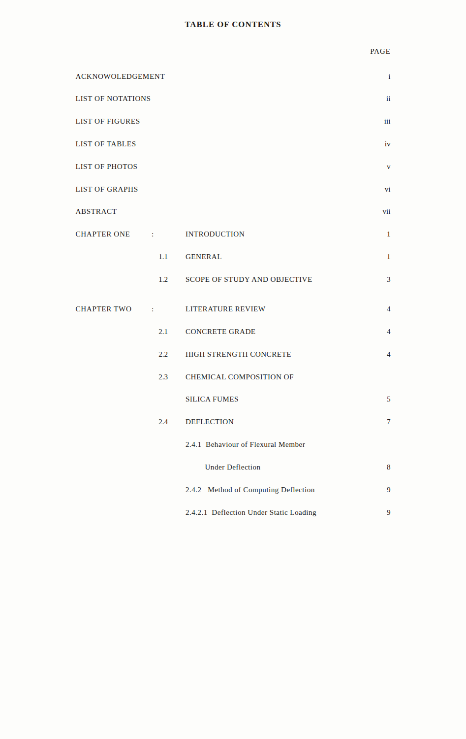TABLE OF CONTENTS
PAGE
| ACKNOWOLEDGEMENT | | i |
| LIST OF NOTATIONS | | ii |
| LIST OF FIGURES | | iii |
| LIST OF TABLES | | iv |
| LIST OF PHOTOS | | v |
| LIST OF GRAPHS | | vi |
| ABSTRACT | | vii |
| CHAPTER ONE | : | | INTRODUCTION | 1 |
| | | 1.1 | GENERAL | 1 |
| | | 1.2 | SCOPE OF STUDY AND OBJECTIVE | 3 |
| CHAPTER TWO | : | | LITERATURE REVIEW | 4 |
| | | 2.1 | CONCRETE GRADE | 4 |
| | | 2.2 | HIGH STRENGTH CONCRETE | 4 |
| | | 2.3 | CHEMICAL COMPOSITION OF | |
| | | | SILICA FUMES | 5 |
| | | 2.4 | DEFLECTION | 7 |
| | | | 2.4.1 Behaviour of Flexural Member | |
| | | | Under Deflection | 8 |
| | | | 2.4.2 Method of Computing Deflection | 9 |
| | | | 2.4.2.1 Deflection Under Static Loading | 9 |